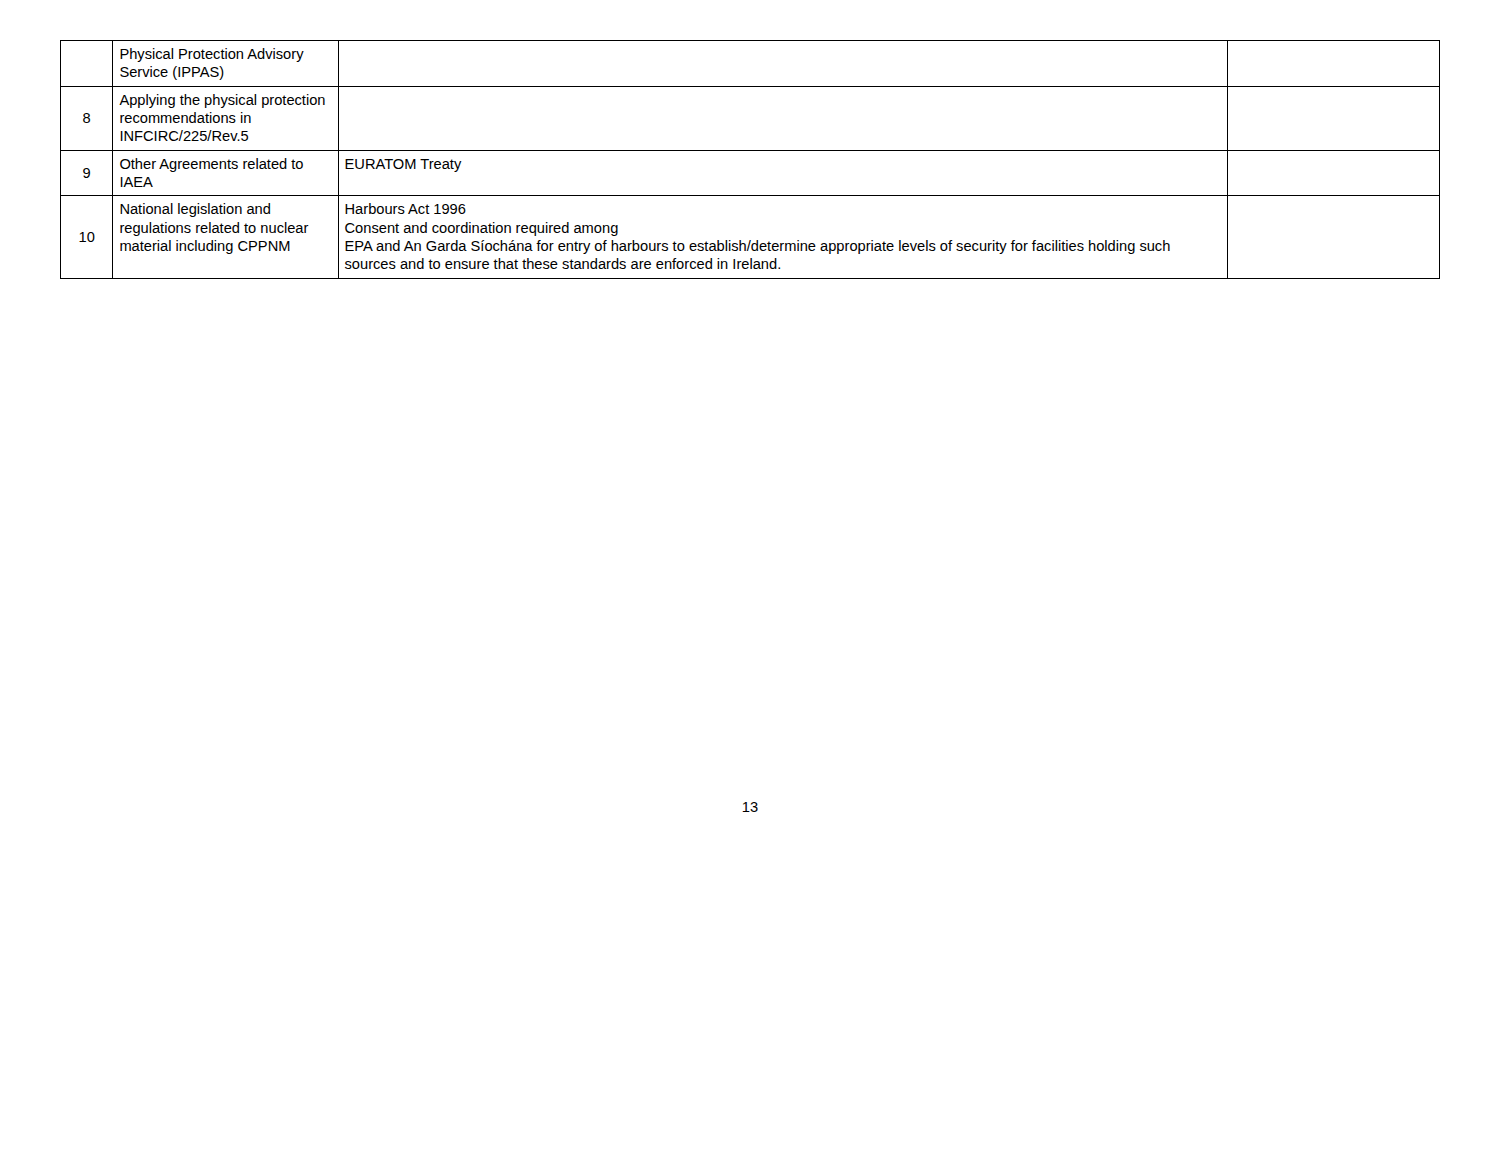| | Physical Protection Advisory Service (IPPAS) | | |
| 8 | Applying the physical protection recommendations in INFCIRC/225/Rev.5 | | |
| 9 | Other Agreements related to IAEA | EURATOM Treaty | |
| 10 | National legislation and regulations related to nuclear material including CPPNM | Harbours Act 1996 Consent and coordination required among EPA and An Garda Síochána for entry of harbours to establish/determine appropriate levels of security for facilities holding such sources and to ensure that these standards are enforced in Ireland. | |
13